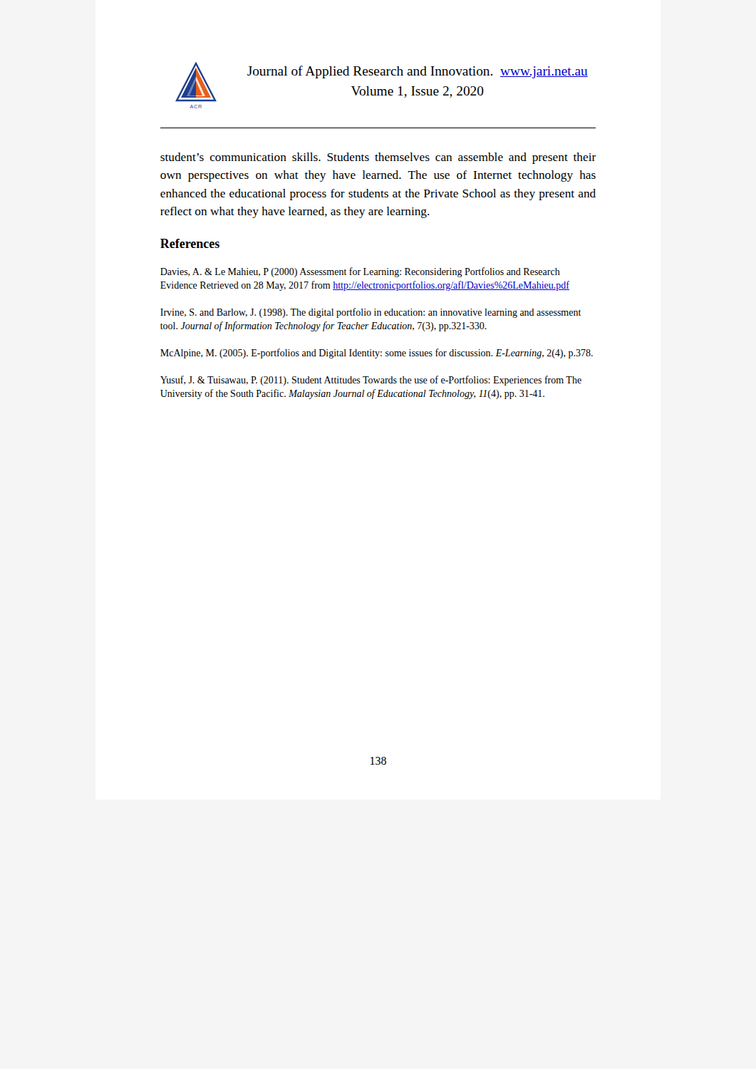ACR
Journal of Applied Research and Innovation. www.jari.net.au
Volume 1, Issue 2, 2020
student’s communication skills. Students themselves can assemble and present their own perspectives on what they have learned. The use of Internet technology has enhanced the educational process for students at the Private School as they present and reflect on what they have learned, as they are learning.
References
Davies, A. & Le Mahieu, P (2000) Assessment for Learning: Reconsidering Portfolios and Research Evidence Retrieved on 28 May, 2017 from http://electronicportfolios.org/afl/Davies%26LeMahieu.pdf
Irvine, S. and Barlow, J. (1998). The digital portfolio in education: an innovative learning and assessment tool. Journal of Information Technology for Teacher Education, 7(3), pp.321-330.
McAlpine, M. (2005). E-portfolios and Digital Identity: some issues for discussion. E-Learning, 2(4), p.378.
Yusuf, J. & Tuisawau, P. (2011). Student Attitudes Towards the use of e-Portfolios: Experiences from The University of the South Pacific. Malaysian Journal of Educational Technology, 11(4), pp. 31-41.
138